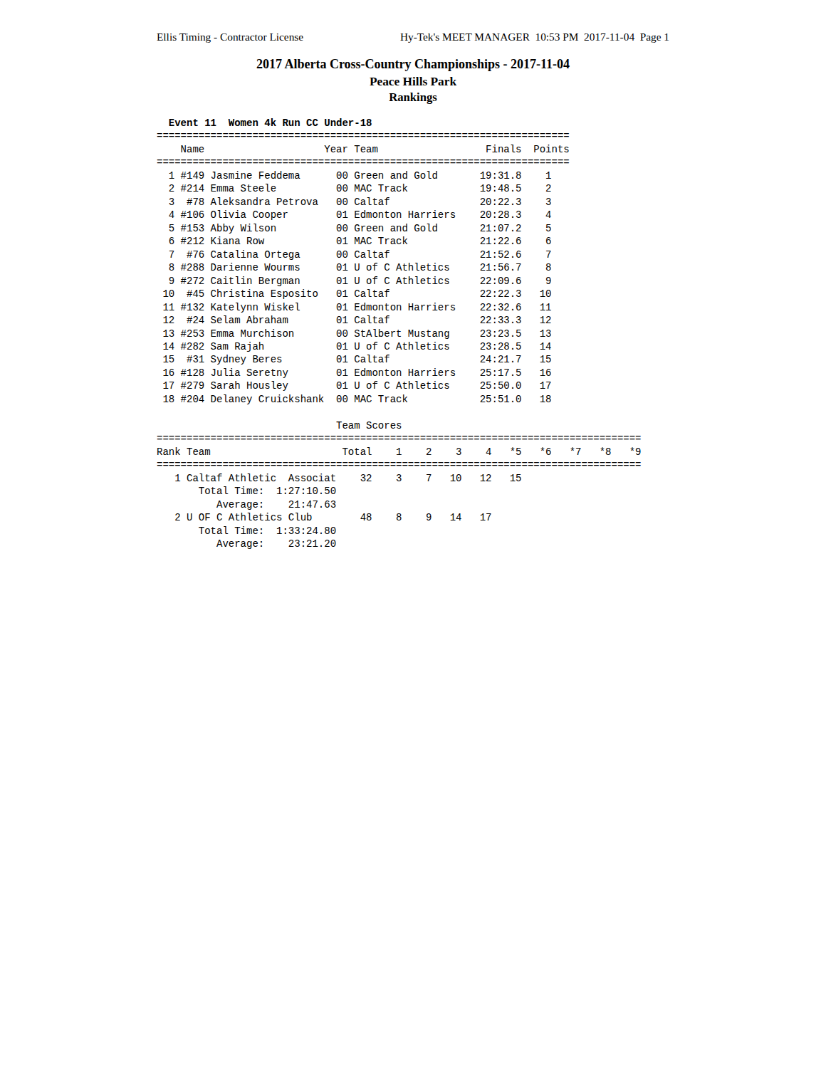Ellis Timing - Contractor License Hy-Tek's MEET MANAGER 10:53 PM 2017-11-04 Page 1
2017 Alberta Cross-Country Championships - 2017-11-04
Peace Hills Park
Rankings
  Event 11  Women 4k Run CC Under-18
=====================================================================
    Name                    Year Team                  Finals  Points
=====================================================================
  1 #149 Jasmine Feddema      00 Green and Gold       19:31.8    1
  2 #214 Emma Steele          00 MAC Track            19:48.5    2
  3  #78 Aleksandra Petrova   00 Caltaf               20:22.3    3
  4 #106 Olivia Cooper        01 Edmonton Harriers    20:28.3    4
  5 #153 Abby Wilson          00 Green and Gold       21:07.2    5
  6 #212 Kiana Row            01 MAC Track            21:22.6    6
  7  #76 Catalina Ortega      00 Caltaf               21:52.6    7
  8 #288 Darienne Wourms      01 U of C Athletics     21:56.7    8
  9 #272 Caitlin Bergman      01 U of C Athletics     22:09.6    9
 10  #45 Christina Esposito   01 Caltaf               22:22.3   10
 11 #132 Katelynn Wiskel      01 Edmonton Harriers    22:32.6   11
 12  #24 Selam Abraham        01 Caltaf               22:33.3   12
 13 #253 Emma Murchison       00 StAlbert Mustang     23:23.5   13
 14 #282 Sam Rajah            01 U of C Athletics     23:28.5   14
 15  #31 Sydney Beres         01 Caltaf               24:21.7   15
 16 #128 Julia Seretny        01 Edmonton Harriers    25:17.5   16
 17 #279 Sarah Housley        01 U of C Athletics     25:50.0   17
 18 #204 Delaney Cruickshank  00 MAC Track            25:51.0   18

                              Team Scores
=================================================================================
Rank Team                      Total    1    2    3    4   *5   *6   *7   *8   *9
=================================================================================
   1 Caltaf Athletic  Associat    32    3    7   10   12   15
       Total Time:  1:27:10.50
          Average:    21:47.63
   2 U OF C Athletics Club        48    8    9   14   17
       Total Time:  1:33:24.80
          Average:    23:21.20